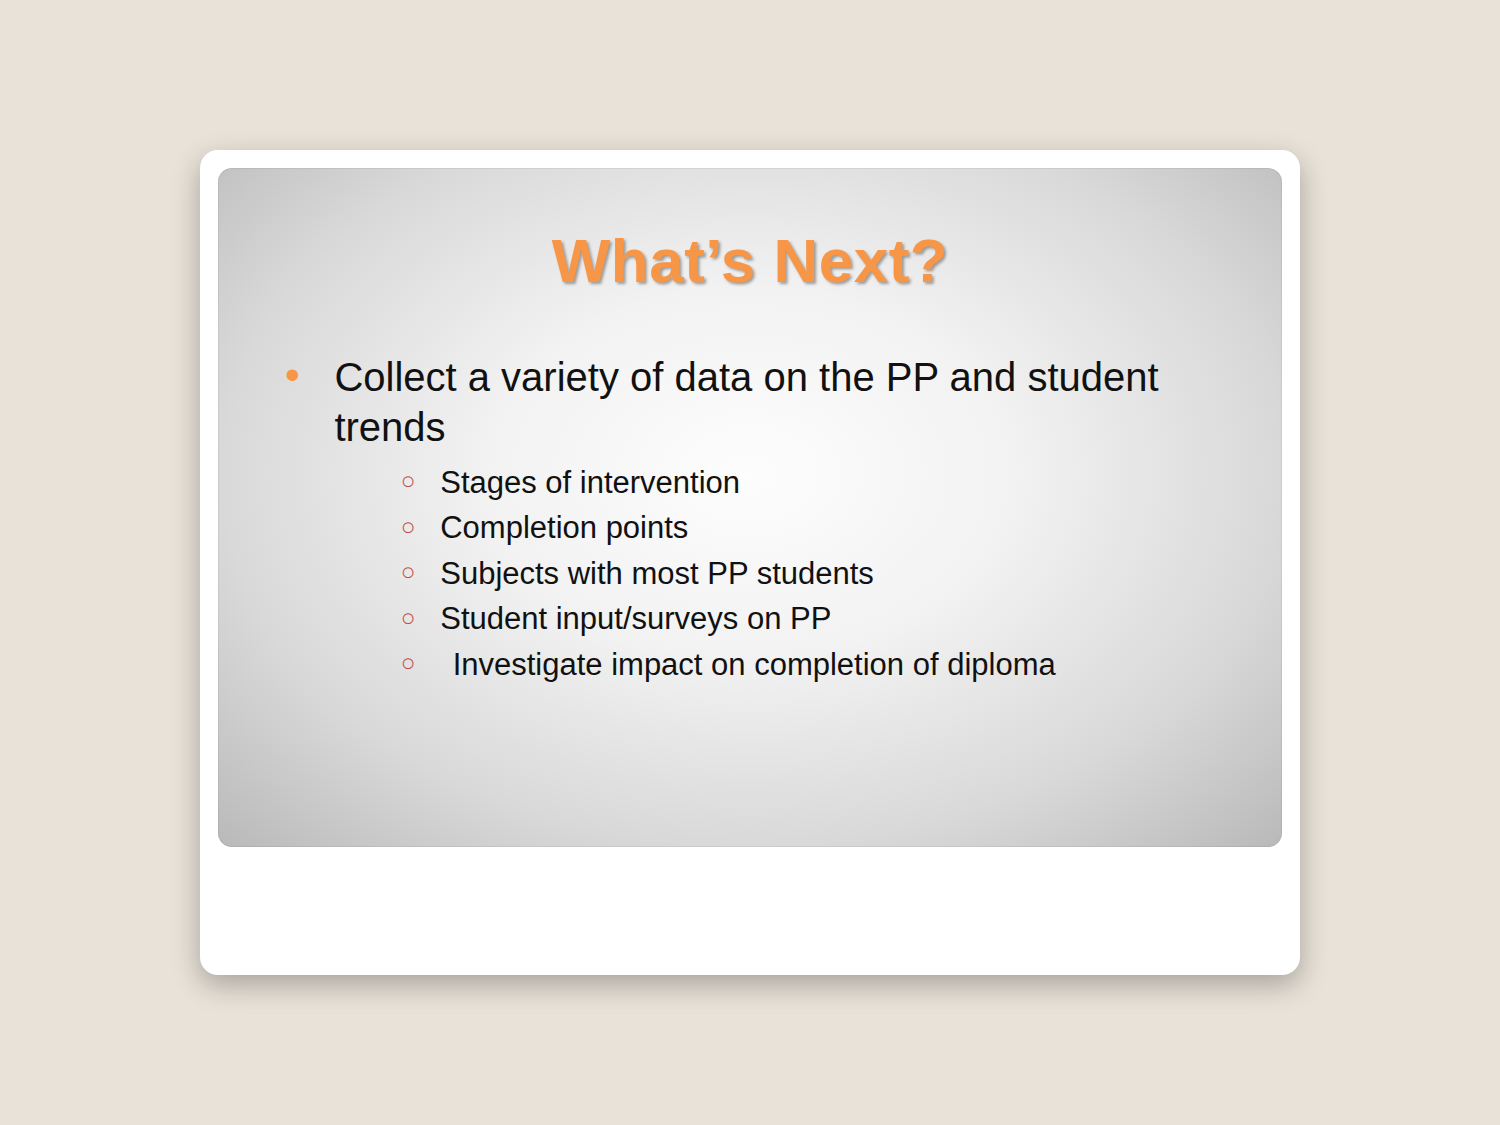What’s Next?
Collect a variety of data on the PP and student trends
Stages of intervention
Completion points
Subjects with most PP students
Student input/surveys on PP
Investigate impact on completion of diploma